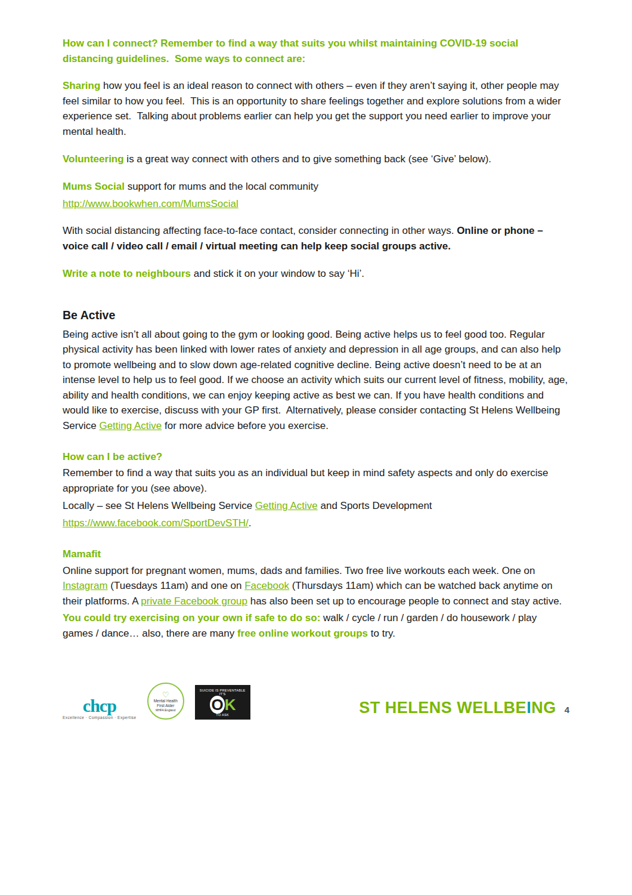How can I connect? Remember to find a way that suits you whilst maintaining COVID-19 social distancing guidelines. Some ways to connect are:
Sharing how you feel is an ideal reason to connect with others – even if they aren’t saying it, other people may feel similar to how you feel. This is an opportunity to share feelings together and explore solutions from a wider experience set. Talking about problems earlier can help you get the support you need earlier to improve your mental health.
Volunteering is a great way connect with others and to give something back (see ‘Give’ below).
Mums Social support for mums and the local community
http://www.bookwhen.com/MumsSocial
With social distancing affecting face-to-face contact, consider connecting in other ways. Online or phone – voice call / video call / email / virtual meeting can help keep social groups active.
Write a note to neighbours and stick it on your window to say ‘Hi’.
Be Active
Being active isn’t all about going to the gym or looking good. Being active helps us to feel good too. Regular physical activity has been linked with lower rates of anxiety and depression in all age groups, and can also help to promote wellbeing and to slow down age-related cognitive decline. Being active doesn’t need to be at an intense level to help us to feel good. If we choose an activity which suits our current level of fitness, mobility, age, ability and health conditions, we can enjoy keeping active as best we can. If you have health conditions and would like to exercise, discuss with your GP first. Alternatively, please consider contacting St Helens Wellbeing Service Getting Active for more advice before you exercise.
How can I be active?
Remember to find a way that suits you as an individual but keep in mind safety aspects and only do exercise appropriate for you (see above).
Locally – see St Helens Wellbeing Service Getting Active and Sports Development
https://www.facebook.com/SportDevSTH/.
Mamafit
Online support for pregnant women, mums, dads and families. Two free live workouts each week. One on Instagram (Tuesdays 11am) and one on Facebook (Thursdays 11am) which can be watched back anytime on their platforms. A private Facebook group has also been set up to encourage people to connect and stay active.
You could try exercising on your own if safe to do so: walk / cycle / run / garden / do housework / play games / dance… also, there are many free online workout groups to try.
chcp
Excellence · Compassion · Expertise
♡
Mental Health
First Aider
MHFA England
SUICIDE IS PREVENTABLE
IT'S
OK
TO ASK
ST HELENS WELLBEING
4